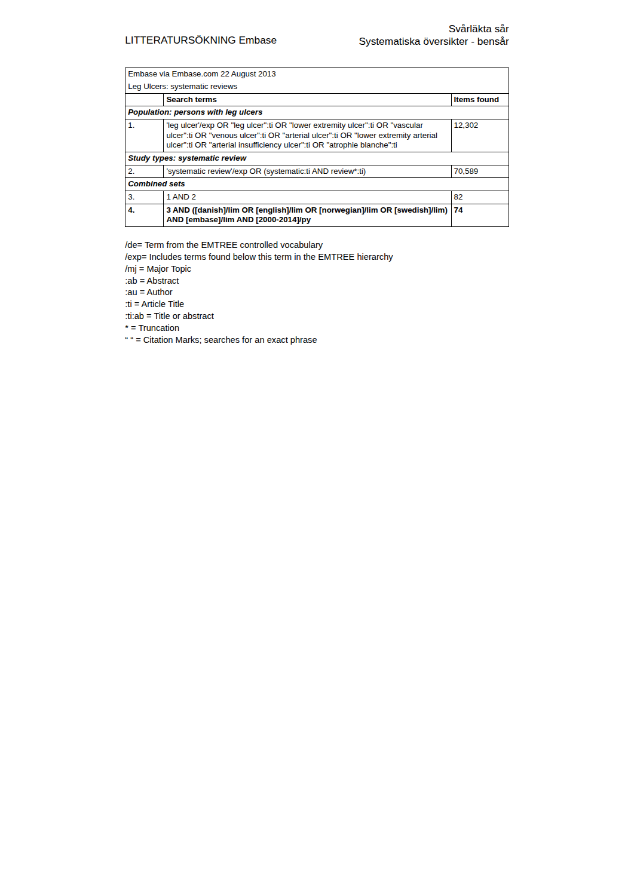LITTERATURSÖKNING Embase
Svårläkta sår Systematiska översikter - bensår
| Embase via Embase.com 22 August 2013 |
| Leg Ulcers: systematic reviews |
| | Search terms | Items found |
| Population: persons with leg ulcers |
| 1. | 'leg ulcer'/exp OR "leg ulcer":ti OR "lower extremity ulcer":ti OR "vascular ulcer":ti OR "venous ulcer":ti OR "arterial ulcer":ti OR "lower extremity arterial ulcer":ti OR "arterial insufficiency ulcer":ti OR "atrophie blanche":ti | 12,302 |
| Study types: systematic review |
| 2. | 'systematic review'/exp OR (systematic:ti AND review*:ti) | 70,589 |
| Combined sets |
| 3. | 1 AND 2 | 82 |
| 4. | 3 AND ([danish]/lim OR [english]/lim OR [norwegian]/lim OR [swedish]/lim) AND [embase]/lim AND [2000-2014]/py | 74 |
/de= Term from the EMTREE controlled vocabulary
/exp= Includes terms found below this term in the EMTREE hierarchy
/mj = Major Topic
:ab = Abstract
:au = Author
:ti = Article Title
:ti:ab = Title or abstract
* = Truncation
“ “ = Citation Marks; searches for an exact phrase